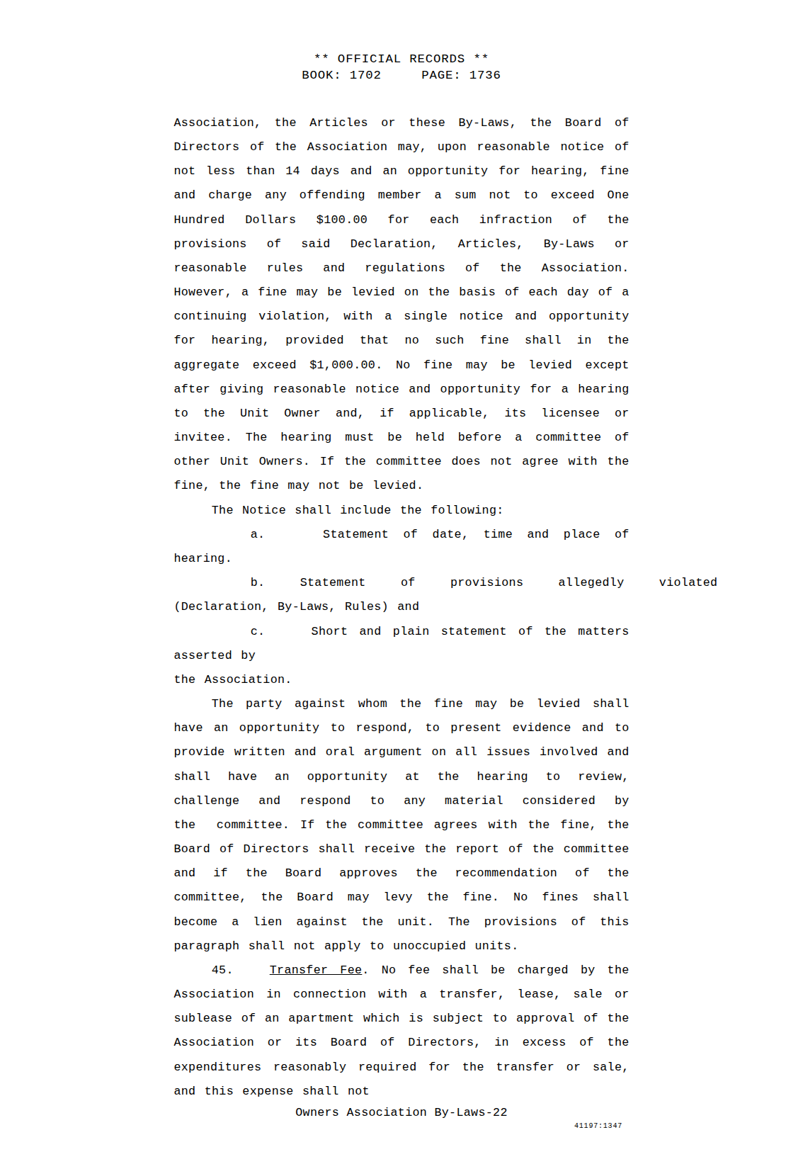** OFFICIAL RECORDS ** BOOK: 1702 PAGE: 1736
Association, the Articles or these By-Laws, the Board of Directors of the Association may, upon reasonable notice of not less than 14 days and an opportunity for hearing, fine and charge any offending member a sum not to exceed One Hundred Dollars $100.00 for each infraction of the provisions of said Declaration, Articles, By-Laws or reasonable rules and regulations of the Association. However, a fine may be levied on the basis of each day of a continuing violation, with a single notice and opportunity for hearing, provided that no such fine shall in the aggregate exceed $1,000.00. No fine may be levied except after giving reasonable notice and opportunity for a hearing to the Unit Owner and, if applicable, its licensee or invitee. The hearing must be held before a committee of other Unit Owners. If the committee does not agree with the fine, the fine may not be levied.
The Notice shall include the following:
a. Statement of date, time and place of hearing.
b. Statement of provisions allegedly violated
(Declaration, By-Laws, Rules) and
c. Short and plain statement of the matters asserted by
the Association.
The party against whom the fine may be levied shall have an opportunity to respond, to present evidence and to provide written and oral argument on all issues involved and shall have an opportunity at the hearing to review, challenge and respond to any material considered by the committee. If the committee agrees with the fine, the Board of Directors shall receive the report of the committee and if the Board approves the recommendation of the committee, the Board may levy the fine. No fines shall become a lien against the unit. The provisions of this paragraph shall not apply to unoccupied units.
45. Transfer Fee. No fee shall be charged by the Association in connection with a transfer, lease, sale or sublease of an apartment which is subject to approval of the Association or its Board of Directors, in excess of the expenditures reasonably required for the transfer or sale, and this expense shall not
Owners Association By-Laws-22
41197:1347